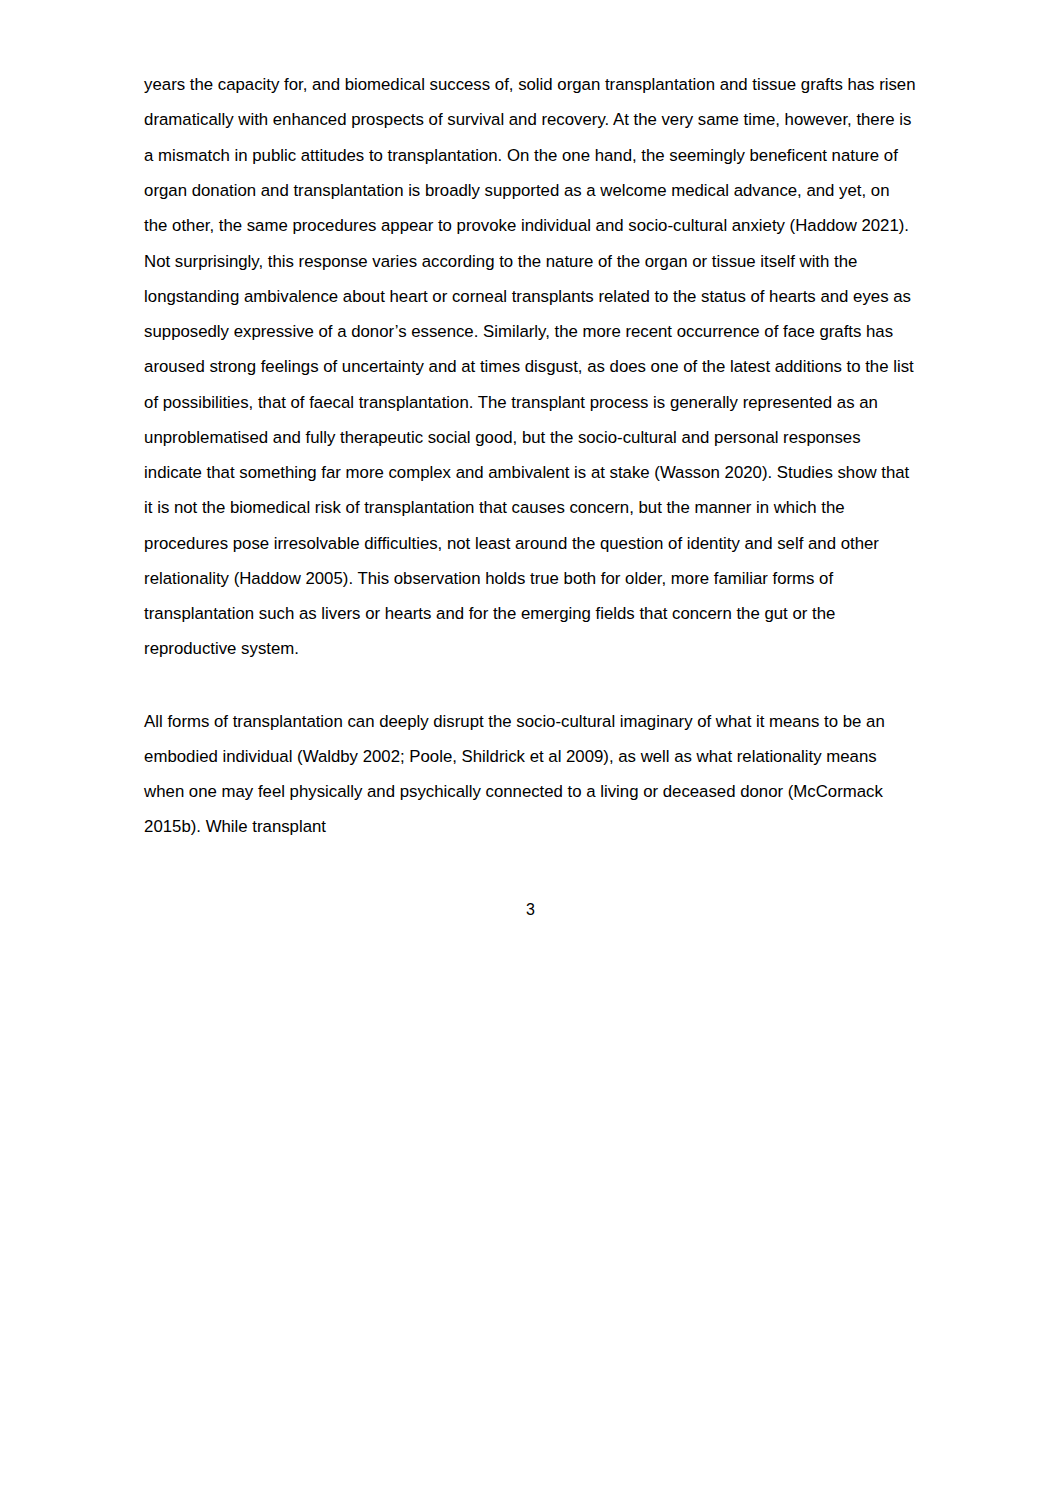years the capacity for, and biomedical success of, solid organ transplantation and tissue grafts has risen dramatically with enhanced prospects of survival and recovery. At the very same time, however, there is a mismatch in public attitudes to transplantation. On the one hand, the seemingly beneficent nature of organ donation and transplantation is broadly supported as a welcome medical advance, and yet, on the other, the same procedures appear to provoke individual and socio-cultural anxiety (Haddow 2021). Not surprisingly, this response varies according to the nature of the organ or tissue itself with the longstanding ambivalence about heart or corneal transplants related to the status of hearts and eyes as supposedly expressive of a donor’s essence. Similarly, the more recent occurrence of face grafts has aroused strong feelings of uncertainty and at times disgust, as does one of the latest additions to the list of possibilities, that of faecal transplantation. The transplant process is generally represented as an unproblematised and fully therapeutic social good, but the socio-cultural and personal responses indicate that something far more complex and ambivalent is at stake (Wasson 2020). Studies show that it is not the biomedical risk of transplantation that causes concern, but the manner in which the procedures pose irresolvable difficulties, not least around the question of identity and self and other relationality (Haddow 2005). This observation holds true both for older, more familiar forms of transplantation such as livers or hearts and for the emerging fields that concern the gut or the reproductive system.
All forms of transplantation can deeply disrupt the socio-cultural imaginary of what it means to be an embodied individual (Waldby 2002; Poole, Shildrick et al 2009), as well as what relationality means when one may feel physically and psychically connected to a living or deceased donor (McCormack 2015b). While transplant
3